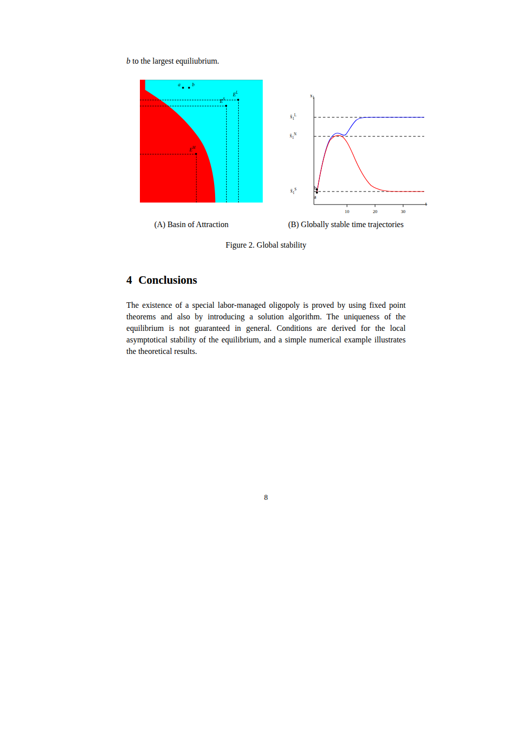b to the largest equiliubrium.
EL
ES
EM
a
b
x̄2L
x̄2M
x̄2S
x̄1S
x̄1M
x̄1L
(A) Basin of Attraction
10 20 30
x1
t
x̄1L
x̄1N
x̄1S
a
b
(B) Globally stable time trajectories
Figure 2. Global stability
4 Conclusions
The existence of a special labor-managed oligopoly is proved by using fixed point theorems and also by introducing a solution algorithm. The uniqueness of the equilibrium is not guaranteed in general. Conditions are derived for the local asymptotical stability of the equilibrium, and a simple numerical example illustrates the theoretical results.
8